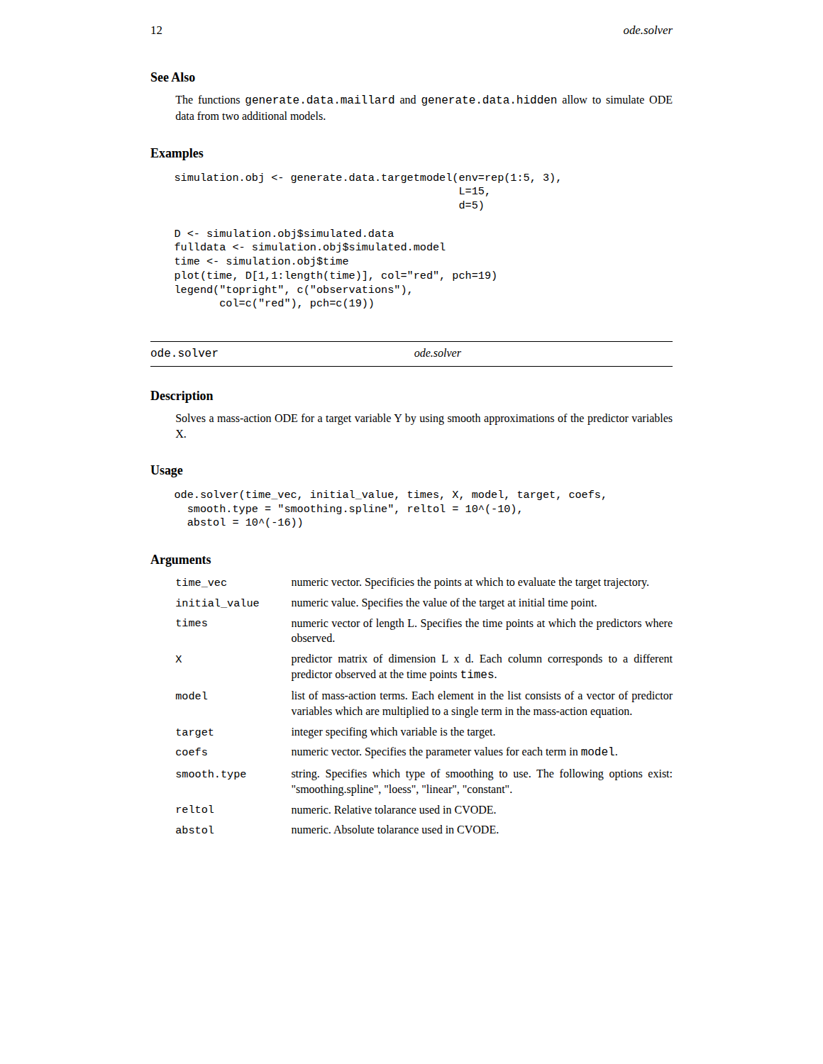12 ode.solver
See Also
The functions generate.data.maillard and generate.data.hidden allow to simulate ODE data from two additional models.
Examples
simulation.obj <- generate.data.targetmodel(env=rep(1:5, 3),
                                            L=15,
                                            d=5)

D <- simulation.obj$simulated.data
fulldata <- simulation.obj$simulated.model
time <- simulation.obj$time
plot(time, D[1,1:length(time)], col="red", pch=19)
legend("topright", c("observations"),
       col=c("red"), pch=c(19))
| ode.solver | ode.solver | |
Description
Solves a mass-action ODE for a target variable Y by using smooth approximations of the predictor variables X.
Usage
ode.solver(time_vec, initial_value, times, X, model, target, coefs,
  smooth.type = "smoothing.spline", reltol = 10^(-10),
  abstol = 10^(-16))
Arguments
time_vec
numeric vector. Specificies the points at which to evaluate the target trajectory.
initial_value
numeric value. Specifies the value of the target at initial time point.
times
numeric vector of length L. Specifies the time points at which the predictors where observed.
X
predictor matrix of dimension L x d. Each column corresponds to a different predictor observed at the time points times.
model
list of mass-action terms. Each element in the list consists of a vector of predictor variables which are multiplied to a single term in the mass-action equation.
target
integer specifing which variable is the target.
coefs
numeric vector. Specifies the parameter values for each term in model.
smooth.type
string. Specifies which type of smoothing to use. The following options exist: "smoothing.spline", "loess", "linear", "constant".
reltol
numeric. Relative tolarance used in CVODE.
abstol
numeric. Absolute tolarance used in CVODE.